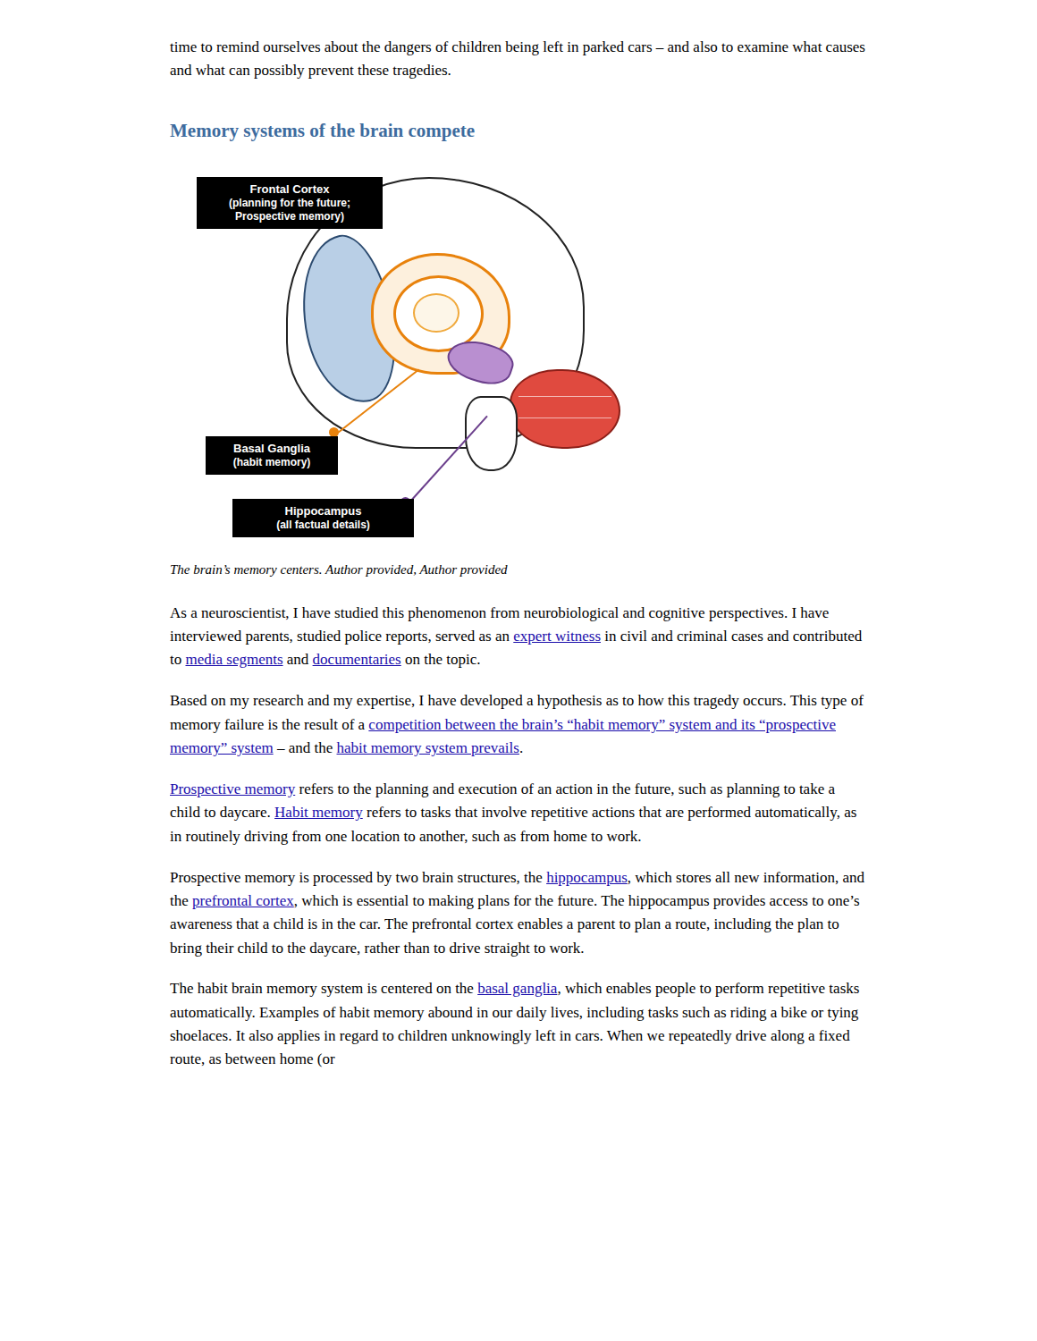time to remind ourselves about the dangers of children being left in parked cars – and also to examine what causes and what can possibly prevent these tragedies.
Memory systems of the brain compete
Frontal Cortex(planning for the future; Prospective memory)
Basal Ganglia(habit memory)
Hippocampus(all factual details)
The brain’s memory centers. Author provided, Author provided
As a neuroscientist, I have studied this phenomenon from neurobiological and cognitive perspectives. I have interviewed parents, studied police reports, served as an expert witness in civil and criminal cases and contributed to media segments and documentaries on the topic.
Based on my research and my expertise, I have developed a hypothesis as to how this tragedy occurs. This type of memory failure is the result of a competition between the brain’s “habit memory” system and its “prospective memory” system – and the habit memory system prevails.
Prospective memory refers to the planning and execution of an action in the future, such as planning to take a child to daycare. Habit memory refers to tasks that involve repetitive actions that are performed automatically, as in routinely driving from one location to another, such as from home to work.
Prospective memory is processed by two brain structures, the hippocampus, which stores all new information, and the prefrontal cortex, which is essential to making plans for the future. The hippocampus provides access to one’s awareness that a child is in the car. The prefrontal cortex enables a parent to plan a route, including the plan to bring their child to the daycare, rather than to drive straight to work.
The habit brain memory system is centered on the basal ganglia, which enables people to perform repetitive tasks automatically. Examples of habit memory abound in our daily lives, including tasks such as riding a bike or tying shoelaces. It also applies in regard to children unknowingly left in cars. When we repeatedly drive along a fixed route, as between home (or